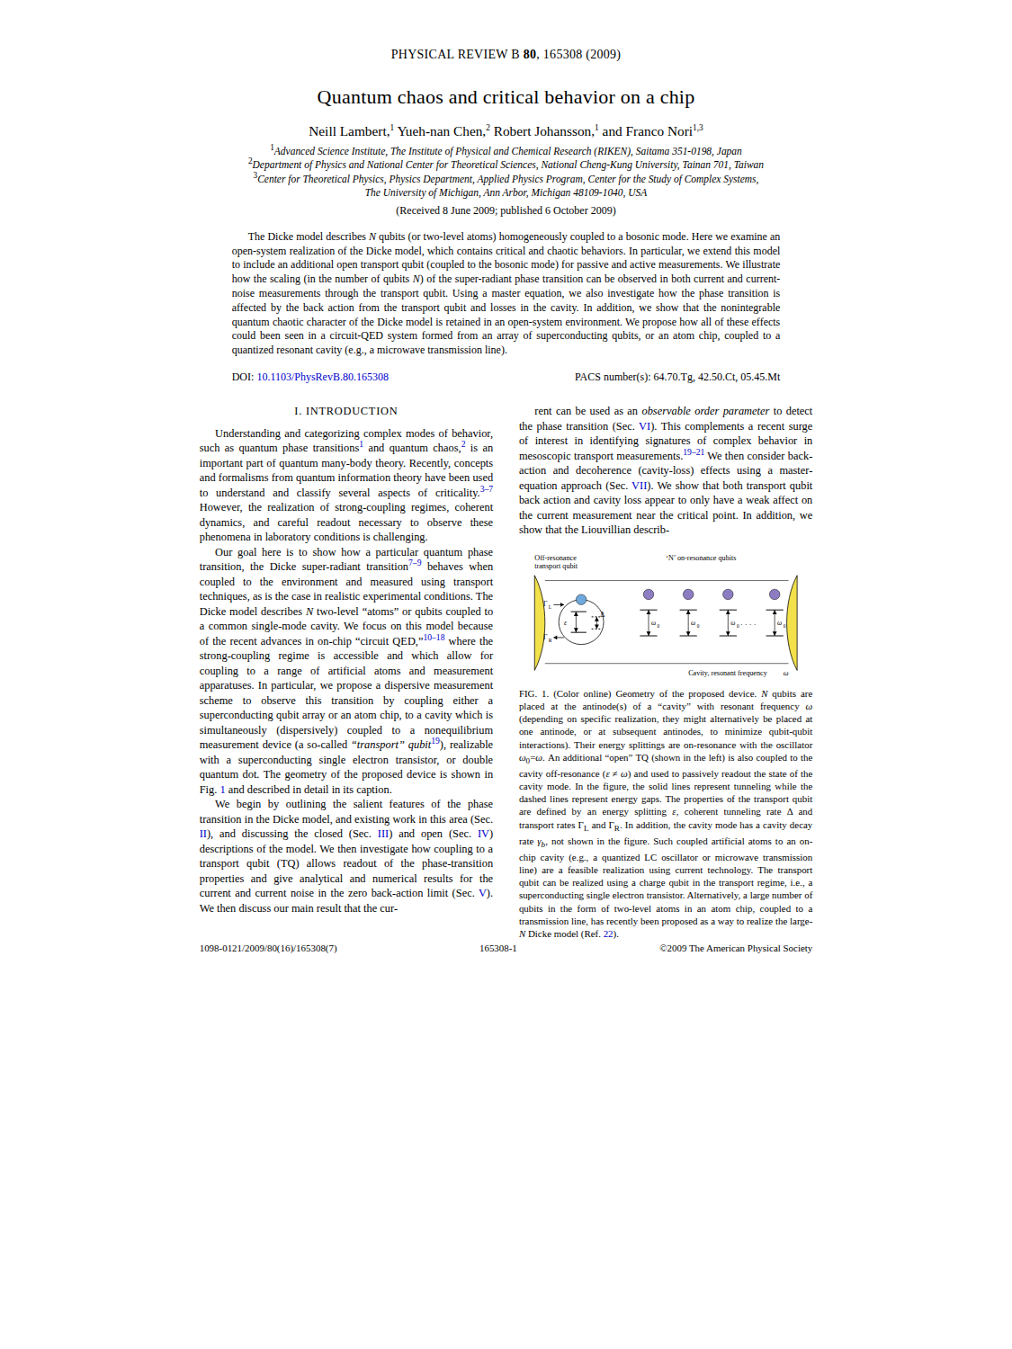PHYSICAL REVIEW B 80, 165308 (2009)
Quantum chaos and critical behavior on a chip
Neill Lambert,1 Yueh-nan Chen,2 Robert Johansson,1 and Franco Nori1,3
1Advanced Science Institute, The Institute of Physical and Chemical Research (RIKEN), Saitama 351-0198, Japan
2Department of Physics and National Center for Theoretical Sciences, National Cheng-Kung University, Tainan 701, Taiwan
3Center for Theoretical Physics, Physics Department, Applied Physics Program, Center for the Study of Complex Systems,
The University of Michigan, Ann Arbor, Michigan 48109-1040, USA
(Received 8 June 2009; published 6 October 2009)
The Dicke model describes N qubits (or two-level atoms) homogeneously coupled to a bosonic mode. Here we examine an open-system realization of the Dicke model, which contains critical and chaotic behaviors. In particular, we extend this model to include an additional open transport qubit (coupled to the bosonic mode) for passive and active measurements. We illustrate how the scaling (in the number of qubits N) of the super-radiant phase transition can be observed in both current and current-noise measurements through the transport qubit. Using a master equation, we also investigate how the phase transition is affected by the back action from the transport qubit and losses in the cavity. In addition, we show that the nonintegrable quantum chaotic character of the Dicke model is retained in an open-system environment. We propose how all of these effects could been seen in a circuit-QED system formed from an array of superconducting qubits, or an atom chip, coupled to a quantized resonant cavity (e.g., a microwave transmission line).
DOI: 10.1103/PhysRevB.80.165308
PACS number(s): 64.70.Tg, 42.50.Ct, 05.45.Mt
I. INTRODUCTION
Understanding and categorizing complex modes of behavior, such as quantum phase transitions1 and quantum chaos,2 is an important part of quantum many-body theory. Recently, concepts and formalisms from quantum information theory have been used to understand and classify several aspects of criticality.3–7 However, the realization of strong-coupling regimes, coherent dynamics, and careful readout necessary to observe these phenomena in laboratory conditions is challenging.
Our goal here is to show how a particular quantum phase transition, the Dicke super-radiant transition7–9 behaves when coupled to the environment and measured using transport techniques, as is the case in realistic experimental conditions. The Dicke model describes N two-level “atoms” or qubits coupled to a common single-mode cavity. We focus on this model because of the recent advances in on-chip “circuit QED,”10–18 where the strong-coupling regime is accessible and which allow for coupling to a range of artificial atoms and measurement apparatuses. In particular, we propose a dispersive measurement scheme to observe this transition by coupling either a superconducting qubit array or an atom chip, to a cavity which is simultaneously (dispersively) coupled to a nonequilibrium measurement device (a so-called “transport” qubit19), realizable with a superconducting single electron transistor, or double quantum dot. The geometry of the proposed device is shown in Fig. 1 and described in detail in its caption.
We begin by outlining the salient features of the phase transition in the Dicke model, and existing work in this area (Sec. II), and discussing the closed (Sec. III) and open (Sec. IV) descriptions of the model. We then investigate how coupling to a transport qubit (TQ) allows readout of the phase-transition properties and give analytical and numerical results for the current and current noise in the zero back-action limit (Sec. V). We then discuss our main result that the cur-
rent can be used as an observable order parameter to detect the phase transition (Sec. VI). This complements a recent surge of interest in identifying signatures of complex behavior in mesoscopic transport measurements.19–21 We then consider back-action and decoherence (cavity-loss) effects using a master-equation approach (Sec. VII). We show that both transport qubit back action and cavity loss appear to only have a weak affect on the current measurement near the critical point. In addition, we show that the Liouvillian describ-
Off-resonance transport qubit ‘N’ on-resonance qubits ε Δ Γ L Γ R ω 0 ω 0 ω 0 · · · · ω 0 Cavity, resonant frequency ω
FIG. 1. (Color online) Geometry of the proposed device. N qubits are placed at the antinode(s) of a “cavity” with resonant frequency ω (depending on specific realization, they might alternatively be placed at one antinode, or at subsequent antinodes, to minimize qubit-qubit interactions). Their energy splittings are on-resonance with the oscillator ω0=ω. An additional “open” TQ (shown in the left) is also coupled to the cavity off-resonance (ε ≠ ω) and used to passively readout the state of the cavity mode. In the figure, the solid lines represent tunneling while the dashed lines represent energy gaps. The properties of the transport qubit are defined by an energy splitting ε, coherent tunneling rate Δ and transport rates ΓL and ΓR. In addition, the cavity mode has a cavity decay rate γb, not shown in the figure. Such coupled artificial atoms to an on-chip cavity (e.g., a quantized LC oscillator or microwave transmission line) are a feasible realization using current technology. The transport qubit can be realized using a charge qubit in the transport regime, i.e., a superconducting single electron transistor. Alternatively, a large number of qubits in the form of two-level atoms in an atom chip, coupled to a transmission line, has recently been proposed as a way to realize the large-N Dicke model (Ref. 22).
1098-0121/2009/80(16)/165308(7)
165308-1
©2009 The American Physical Society